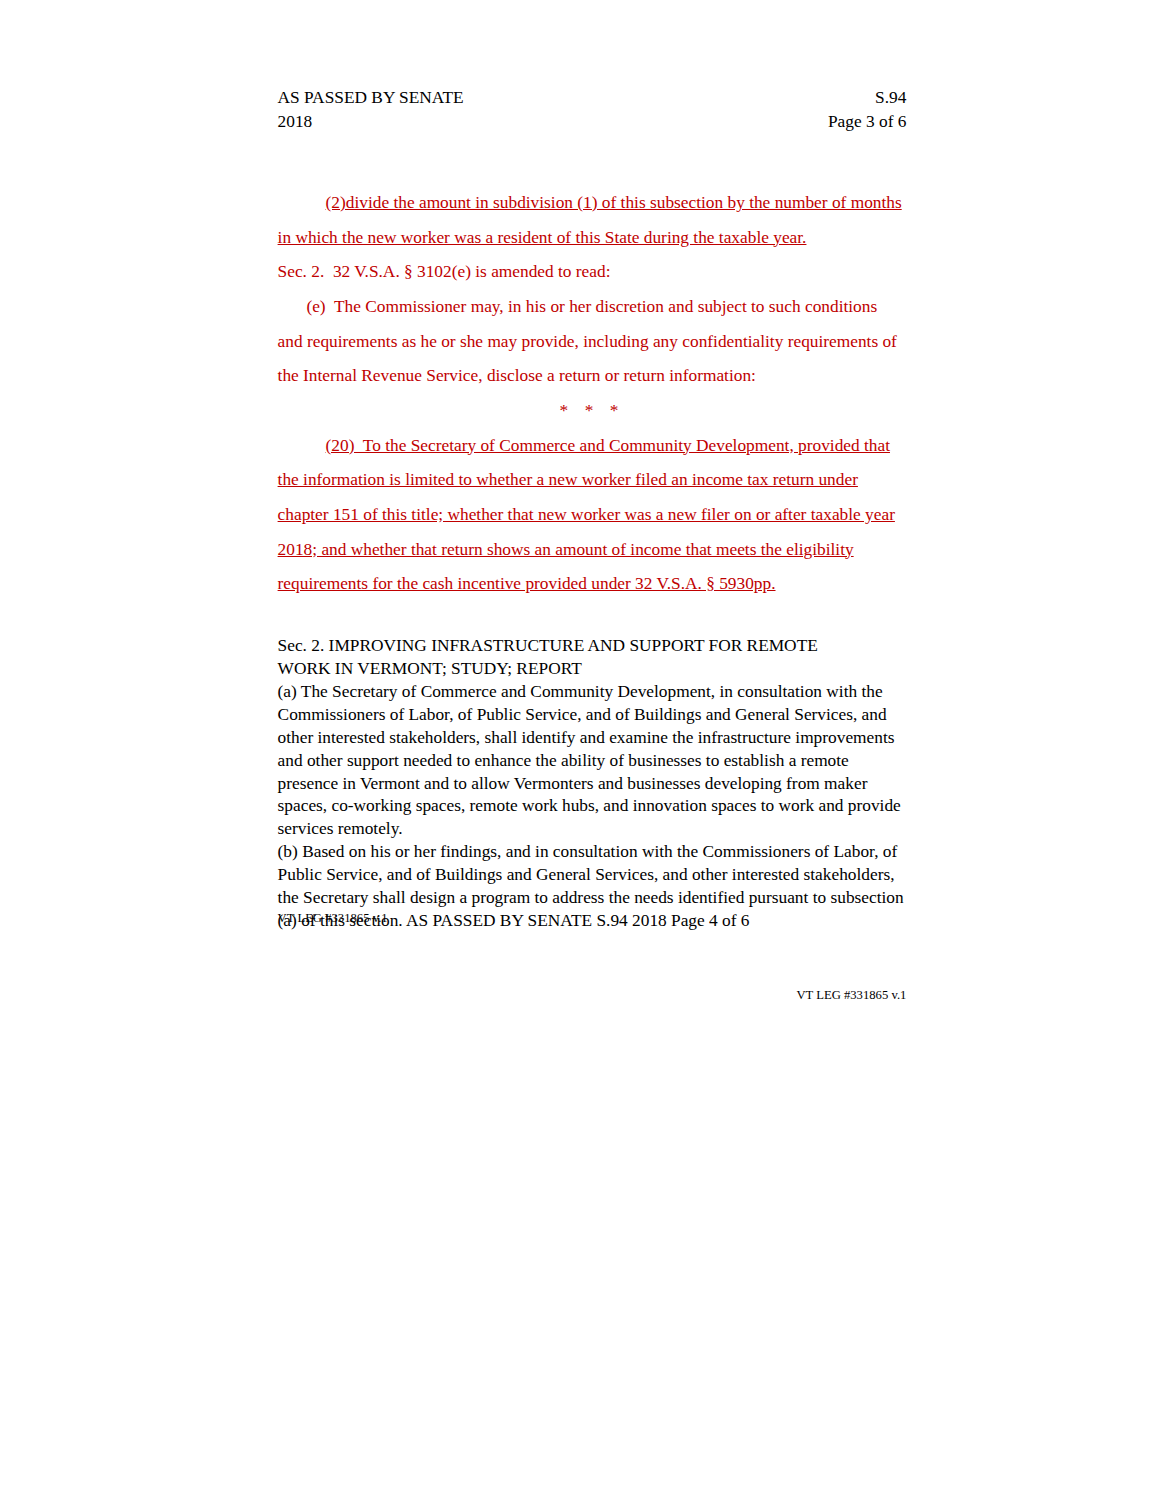AS PASSED BY SENATE
2018
S.94
Page 3 of 6
(2)divide the amount in subdivision (1) of this subsection by the number of months in which the new worker was a resident of this State during the taxable year.
Sec. 2. 32 V.S.A. § 3102(e) is amended to read:
(e) The Commissioner may, in his or her discretion and subject to such conditions and requirements as he or she may provide, including any confidentiality requirements of the Internal Revenue Service, disclose a return or return information:
* * *
(20) To the Secretary of Commerce and Community Development, provided that the information is limited to whether a new worker filed an income tax return under chapter 151 of this title; whether that new worker was a new filer on or after taxable year 2018; and whether that return shows an amount of income that meets the eligibility requirements for the cash incentive provided under 32 V.S.A. § 5930pp.
Sec. 2. IMPROVING INFRASTRUCTURE AND SUPPORT FOR REMOTE
WORK IN VERMONT; STUDY; REPORT
(a) The Secretary of Commerce and Community Development, in consultation with the Commissioners of Labor, of Public Service, and of Buildings and General Services, and other interested stakeholders, shall identify and examine the infrastructure improvements and other support needed to enhance the ability of businesses to establish a remote presence in Vermont and to allow Vermonters and businesses developing from maker spaces, co-working spaces, remote work hubs, and innovation spaces to work and provide services remotely.
(b) Based on his or her findings, and in consultation with the Commissioners of Labor, of Public Service, and of Buildings and General Services, and other interested stakeholders, the Secretary shall design a program to address the needs identified pursuant to subsection (a) of this section. AS PASSED BY SENATE S.94 2018 Page 4 of 6
VT LEG #331865 v.1
VT LEG #331865 v.1